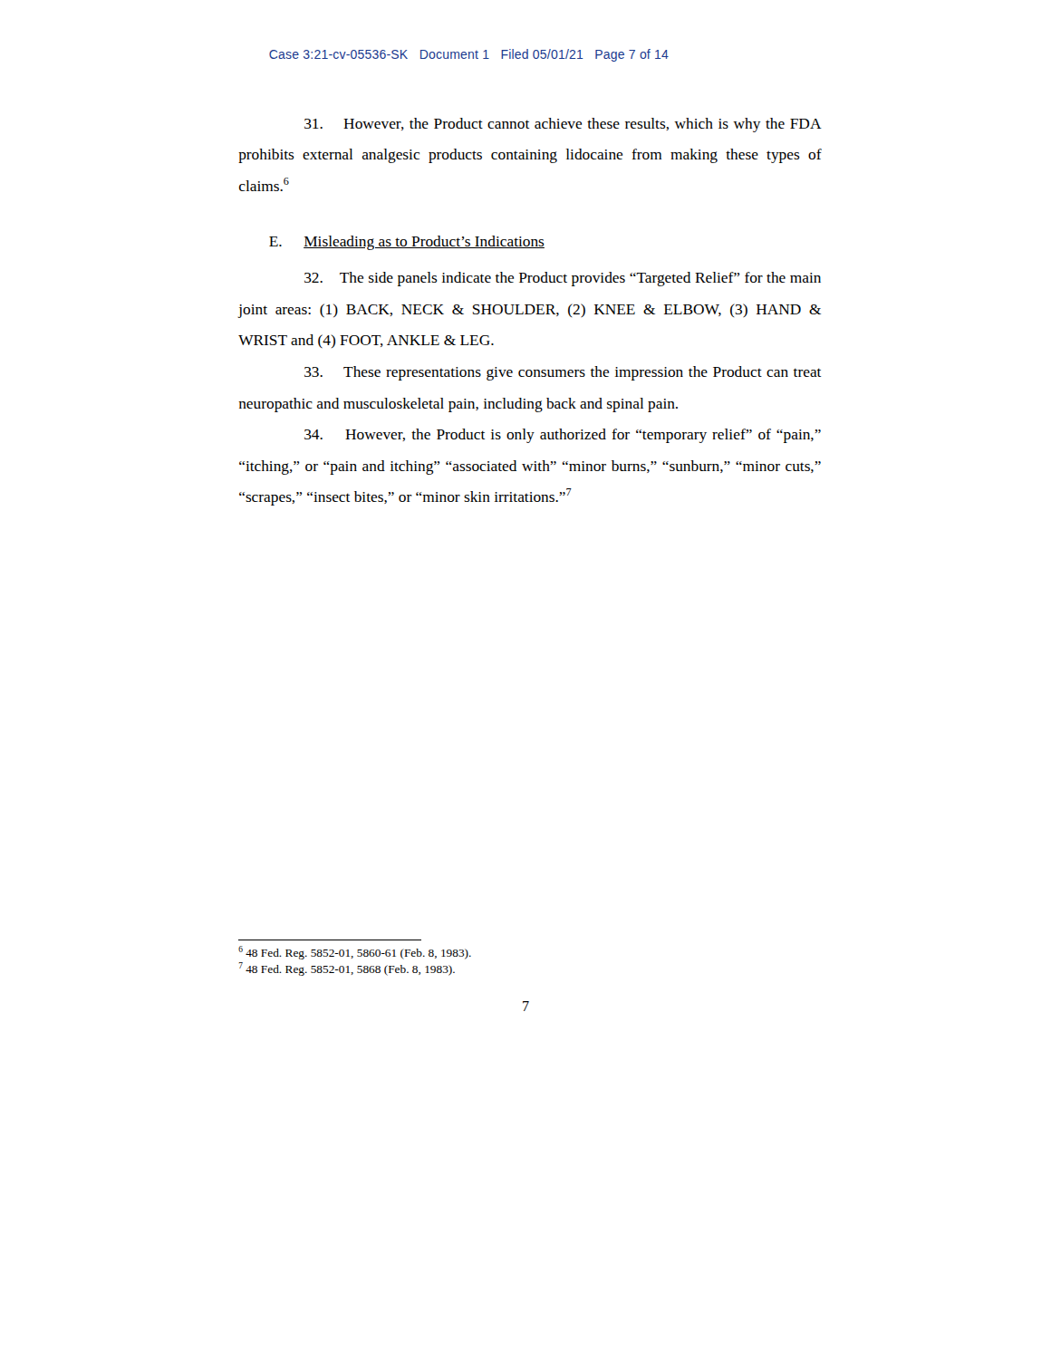Case 3:21-cv-05536-SK Document 1 Filed 05/01/21 Page 7 of 14
31. However, the Product cannot achieve these results, which is why the FDA prohibits external analgesic products containing lidocaine from making these types of claims.6
E. Misleading as to Product’s Indications
32. The side panels indicate the Product provides “Targeted Relief” for the main joint areas: (1) BACK, NECK & SHOULDER, (2) KNEE & ELBOW, (3) HAND & WRIST and (4) FOOT, ANKLE & LEG.
33. These representations give consumers the impression the Product can treat neuropathic and musculoskeletal pain, including back and spinal pain.
34. However, the Product is only authorized for “temporary relief” of “pain,” “itching,” or “pain and itching” “associated with” “minor burns,” “sunburn,” “minor cuts,” “scrapes,” “insect bites,” or “minor skin irritations.”7
6 48 Fed. Reg. 5852-01, 5860-61 (Feb. 8, 1983).
7 48 Fed. Reg. 5852-01, 5868 (Feb. 8, 1983).
7